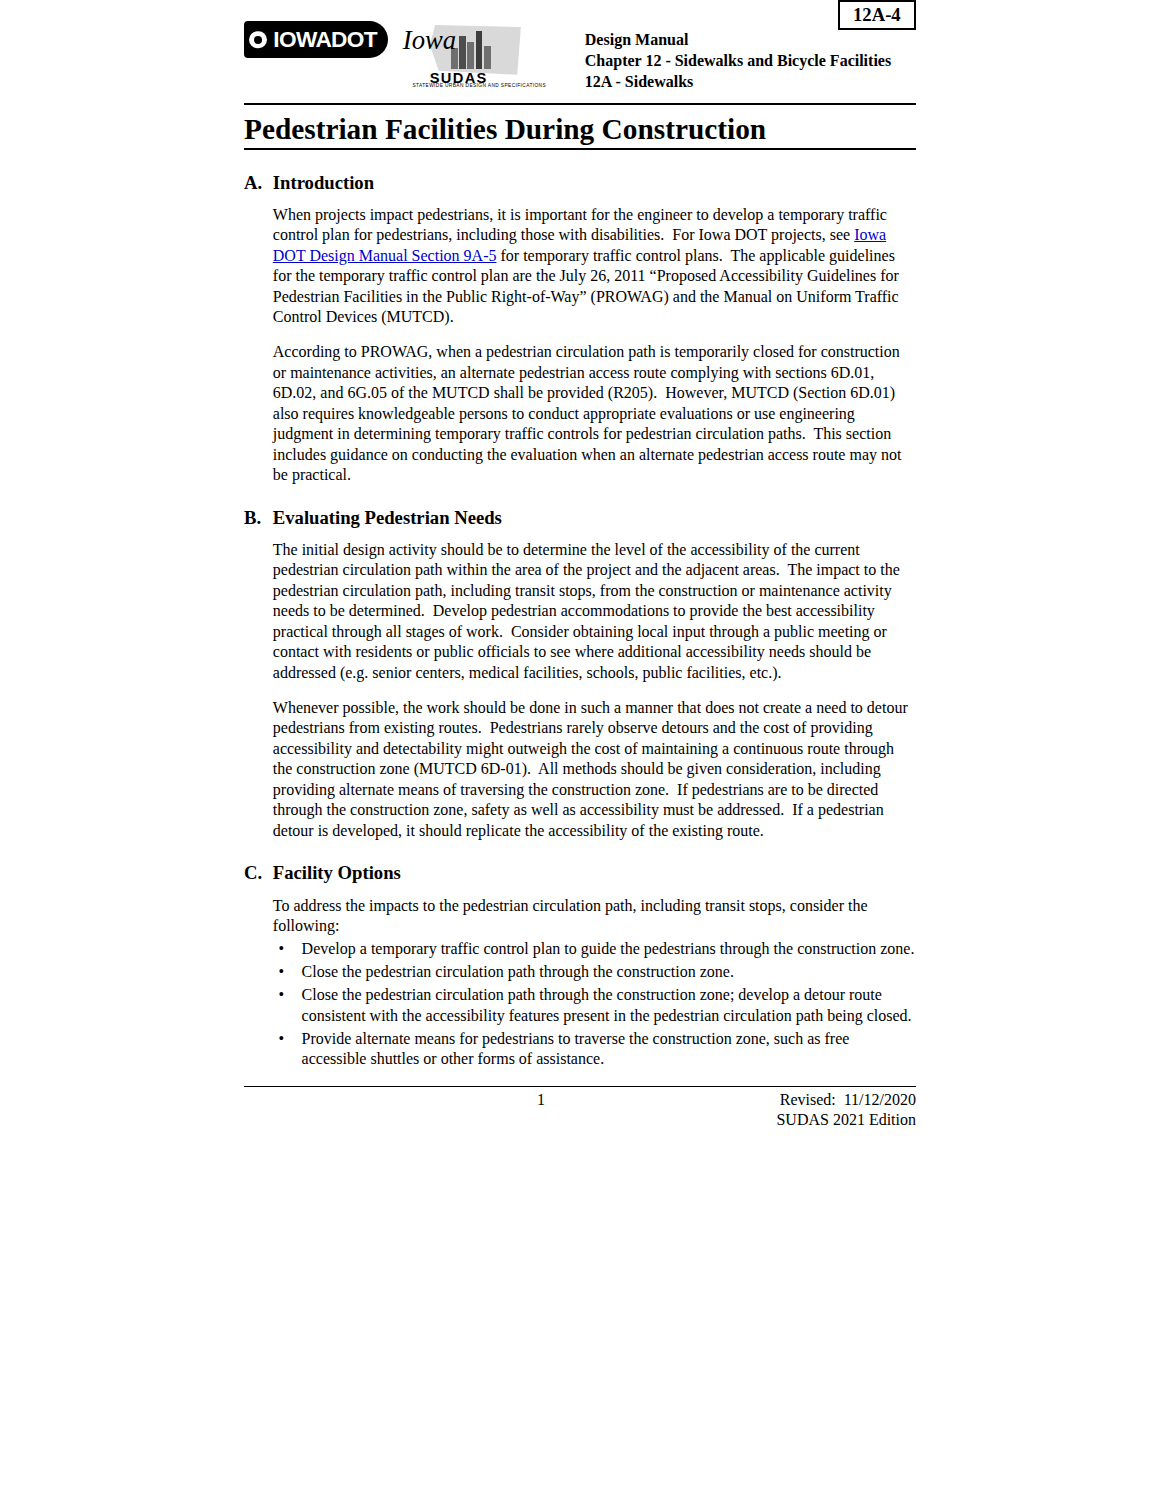12A-4
IOWADOT Iowa SUDAS STATEWIDE URBAN DESIGN AND SPECIFICATIONS
Design Manual
Chapter 12 - Sidewalks and Bicycle Facilities
12A - Sidewalks
Pedestrian Facilities During Construction
A. Introduction
When projects impact pedestrians, it is important for the engineer to develop a temporary traffic control plan for pedestrians, including those with disabilities. For Iowa DOT projects, see Iowa DOT Design Manual Section 9A-5 for temporary traffic control plans. The applicable guidelines for the temporary traffic control plan are the July 26, 2011 “Proposed Accessibility Guidelines for Pedestrian Facilities in the Public Right-of-Way” (PROWAG) and the Manual on Uniform Traffic Control Devices (MUTCD).
According to PROWAG, when a pedestrian circulation path is temporarily closed for construction or maintenance activities, an alternate pedestrian access route complying with sections 6D.01, 6D.02, and 6G.05 of the MUTCD shall be provided (R205). However, MUTCD (Section 6D.01) also requires knowledgeable persons to conduct appropriate evaluations or use engineering judgment in determining temporary traffic controls for pedestrian circulation paths. This section includes guidance on conducting the evaluation when an alternate pedestrian access route may not be practical.
B. Evaluating Pedestrian Needs
The initial design activity should be to determine the level of the accessibility of the current pedestrian circulation path within the area of the project and the adjacent areas. The impact to the pedestrian circulation path, including transit stops, from the construction or maintenance activity needs to be determined. Develop pedestrian accommodations to provide the best accessibility practical through all stages of work. Consider obtaining local input through a public meeting or contact with residents or public officials to see where additional accessibility needs should be addressed (e.g. senior centers, medical facilities, schools, public facilities, etc.).
Whenever possible, the work should be done in such a manner that does not create a need to detour pedestrians from existing routes. Pedestrians rarely observe detours and the cost of providing accessibility and detectability might outweigh the cost of maintaining a continuous route through the construction zone (MUTCD 6D-01). All methods should be given consideration, including providing alternate means of traversing the construction zone. If pedestrians are to be directed through the construction zone, safety as well as accessibility must be addressed. If a pedestrian detour is developed, it should replicate the accessibility of the existing route.
C. Facility Options
To address the impacts to the pedestrian circulation path, including transit stops, consider the following:
Develop a temporary traffic control plan to guide the pedestrians through the construction zone.
Close the pedestrian circulation path through the construction zone.
Close the pedestrian circulation path through the construction zone; develop a detour route consistent with the accessibility features present in the pedestrian circulation path being closed.
Provide alternate means for pedestrians to traverse the construction zone, such as free accessible shuttles or other forms of assistance.
1
Revised: 11/12/2020
SUDAS 2021 Edition